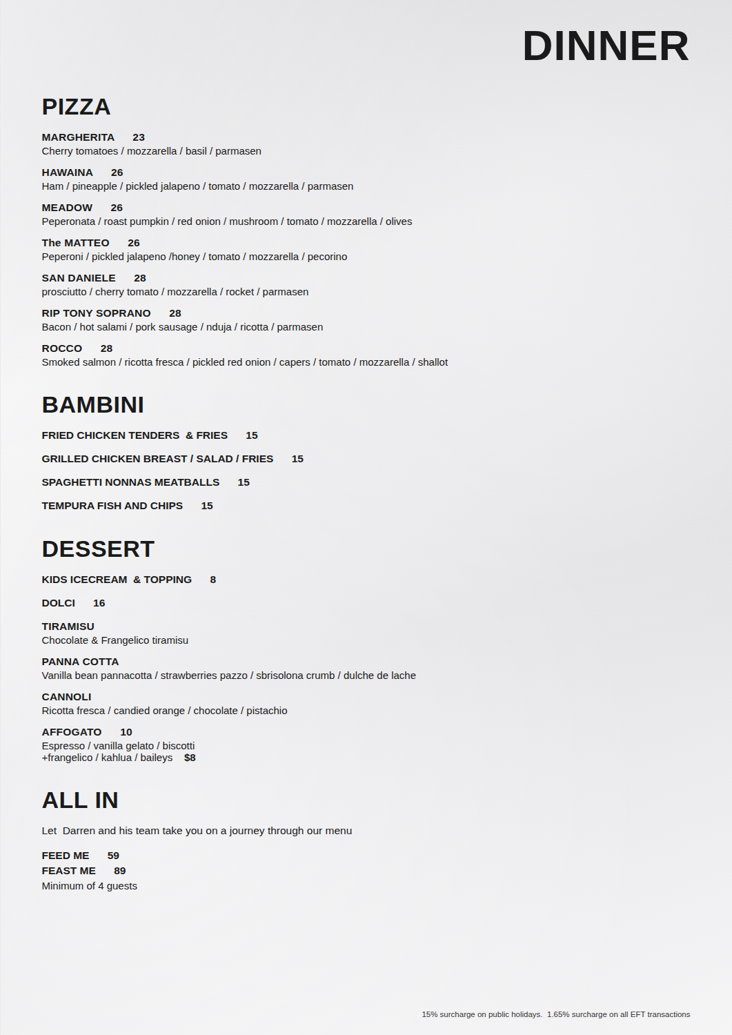DINNER
PIZZA
MARGHERITA 23
Cherry tomatoes / mozzarella / basil / parmasen
HAWAINA 26
Ham / pineapple / pickled jalapeno / tomato / mozzarella / parmasen
MEADOW 26
Peperonata / roast pumpkin / red onion / mushroom / tomato / mozzarella / olives
The MATTEO 26
Peperoni / pickled jalapeno /honey / tomato / mozzarella / pecorino
SAN DANIELE 28
prosciutto / cherry tomato / mozzarella / rocket / parmasen
RIP TONY SOPRANO 28
Bacon / hot salami / pork sausage / nduja / ricotta / parmasen
ROCCO 28
Smoked salmon / ricotta fresca / pickled red onion / capers / tomato / mozzarella / shallot
BAMBINI
FRIED CHICKEN TENDERS & FRIES 15
GRILLED CHICKEN BREAST / SALAD / FRIES 15
SPAGHETTI NONNAS MEATBALLS 15
TEMPURA FISH AND CHIPS 15
DESSERT
KIDS ICECREAM & TOPPING 8
DOLCI 16
TIRAMISU
Chocolate & Frangelico tiramisu
PANNA COTTA
Vanilla bean pannacotta / strawberries pazzo / sbrisolona crumb / dulche de lache
CANNOLI
Ricotta fresca / candied orange / chocolate / pistachio
AFFOGATO 10
Espresso / vanilla gelato / biscotti
+frangelico / kahlua / baileys $8
ALL IN
Let Darren and his team take you on a journey through our menu
FEED ME 59
FEAST ME 89
Minimum of 4 guests
15% surcharge on public holidays. 1.65% surcharge on all EFT transactions